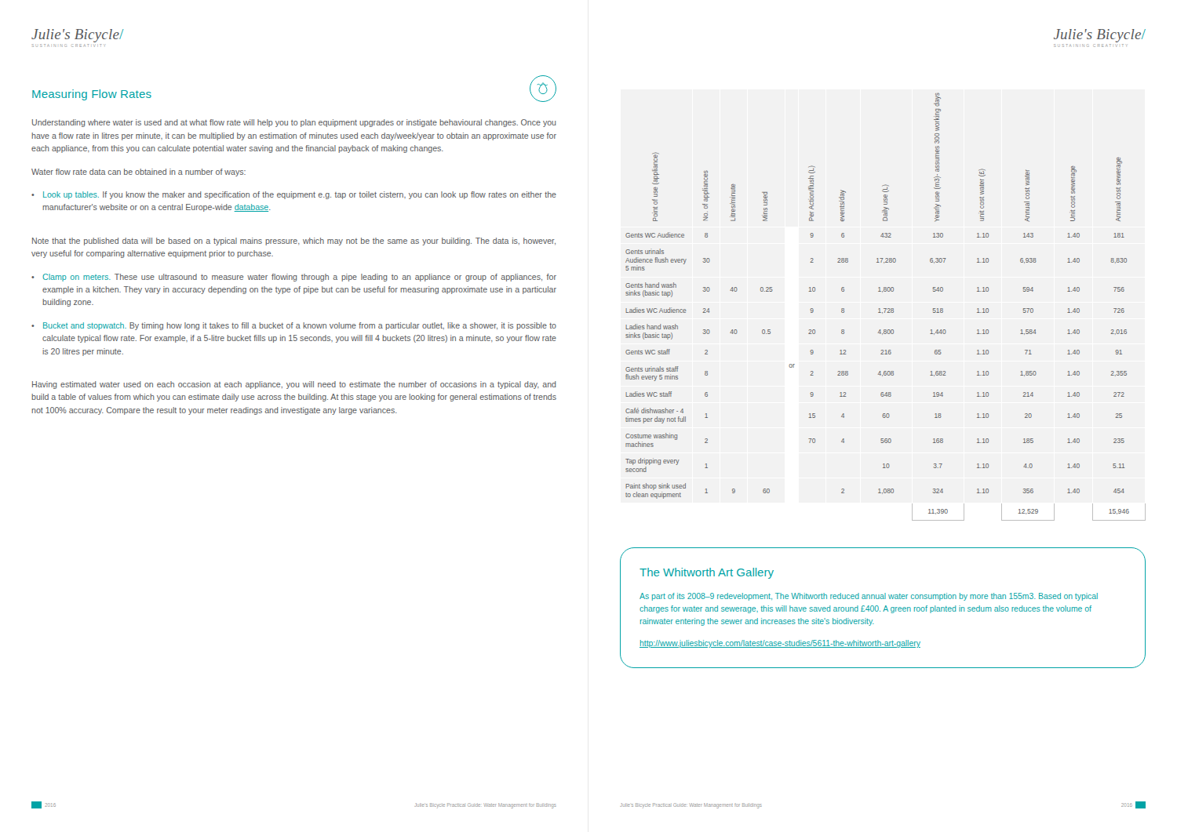Julie's Bicycle/
Sustaining Creativity
Measuring Flow Rates
Understanding where water is used and at what flow rate will help you to plan equipment upgrades or instigate behavioural changes. Once you have a flow rate in litres per minute, it can be multiplied by an estimation of minutes used each day/week/year to obtain an approximate use for each appliance, from this you can calculate potential water saving and the financial payback of making changes.
Water flow rate data can be obtained in a number of ways:
Look up tables. If you know the maker and specification of the equipment e.g. tap or toilet cistern, you can look up flow rates on either the manufacturer's website or on a central Europe-wide database.
Note that the published data will be based on a typical mains pressure, which may not be the same as your building. The data is, however, very useful for comparing alternative equipment prior to purchase.
Clamp on meters. These use ultrasound to measure water flowing through a pipe leading to an appliance or group of appliances, for example in a kitchen. They vary in accuracy depending on the type of pipe but can be useful for measuring approximate use in a particular building zone.
Bucket and stopwatch. By timing how long it takes to fill a bucket of a known volume from a particular outlet, like a shower, it is possible to calculate typical flow rate. For example, if a 5-litre bucket fills up in 15 seconds, you will fill 4 buckets (20 litres) in a minute, so your flow rate is 20 litres per minute.
Having estimated water used on each occasion at each appliance, you will need to estimate the number of occasions in a typical day, and build a table of values from which you can estimate daily use across the building. At this stage you are looking for general estimations of trends not 100% accuracy. Compare the result to your meter readings and investigate any large variances.
2016
Julie's Bicycle Practical Guide: Water Management for Buildings
Julie's Bicycle/
Sustaining Creativity
| Point of use (appliance) | No. of appliances | Litres/minute | Mins used | | Per Action/flush (L) | events/day | Daily use (L) | Yearly use (m3)- assumes 300 working days | unit cost water (£) | Annual cost water | Unit cost sewerage | Annual cost sewerage |
| --- | --- | --- | --- | --- | --- | --- | --- | --- | --- | --- | --- | --- |
| Gents WC Audience | 8 | | | or | 9 | 6 | 432 | 130 | 1.10 | 143 | 1.40 | 181 |
| Gents urinals Audience flush every 5 mins | 30 | | | 2 | 288 | 17,280 | 6,307 | 1.10 | 6,938 | 1.40 | 8,830 |
| Gents hand wash sinks (basic tap) | 30 | 40 | 0.25 | 10 | 6 | 1,800 | 540 | 1.10 | 594 | 1.40 | 756 |
| Ladies WC Audience | 24 | | | 9 | 8 | 1,728 | 518 | 1.10 | 570 | 1.40 | 726 |
| Ladies hand wash sinks (basic tap) | 30 | 40 | 0.5 | 20 | 8 | 4,800 | 1,440 | 1.10 | 1,584 | 1.40 | 2,016 |
| Gents WC staff | 2 | | | 9 | 12 | 216 | 65 | 1.10 | 71 | 1.40 | 91 |
| Gents urinals staff flush every 5 mins | 8 | | | 2 | 288 | 4,608 | 1,682 | 1.10 | 1,850 | 1.40 | 2,355 |
| Ladies WC staff | 6 | | | 9 | 12 | 648 | 194 | 1.10 | 214 | 1.40 | 272 |
| Café dishwasher - 4 times per day not full | 1 | | | 15 | 4 | 60 | 18 | 1.10 | 20 | 1.40 | 25 |
| Costume washing machines | 2 | | | 70 | 4 | 560 | 168 | 1.10 | 185 | 1.40 | 235 |
| Tap dripping every second | 1 | | | | | 10 | 3.7 | 1.10 | 4.0 | 1.40 | 5.11 |
| Paint shop sink used to clean equipment | 1 | 9 | 60 | | 2 | 1,080 | 324 | 1.10 | 356 | 1.40 | 454 |
| | | | | | | | | 11,390 | | 12,529 | | 15,946 |
The Whitworth Art Gallery
As part of its 2008–9 redevelopment, The Whitworth reduced annual water consumption by more than 155m3. Based on typical charges for water and sewerage, this will have saved around £400. A green roof planted in sedum also reduces the volume of rainwater entering the sewer and increases the site's biodiversity.
http://www.juliesbicycle.com/latest/case-studies/5611-the-whitworth-art-gallery
Julie's Bicycle Practical Guide: Water Management for Buildings
2016